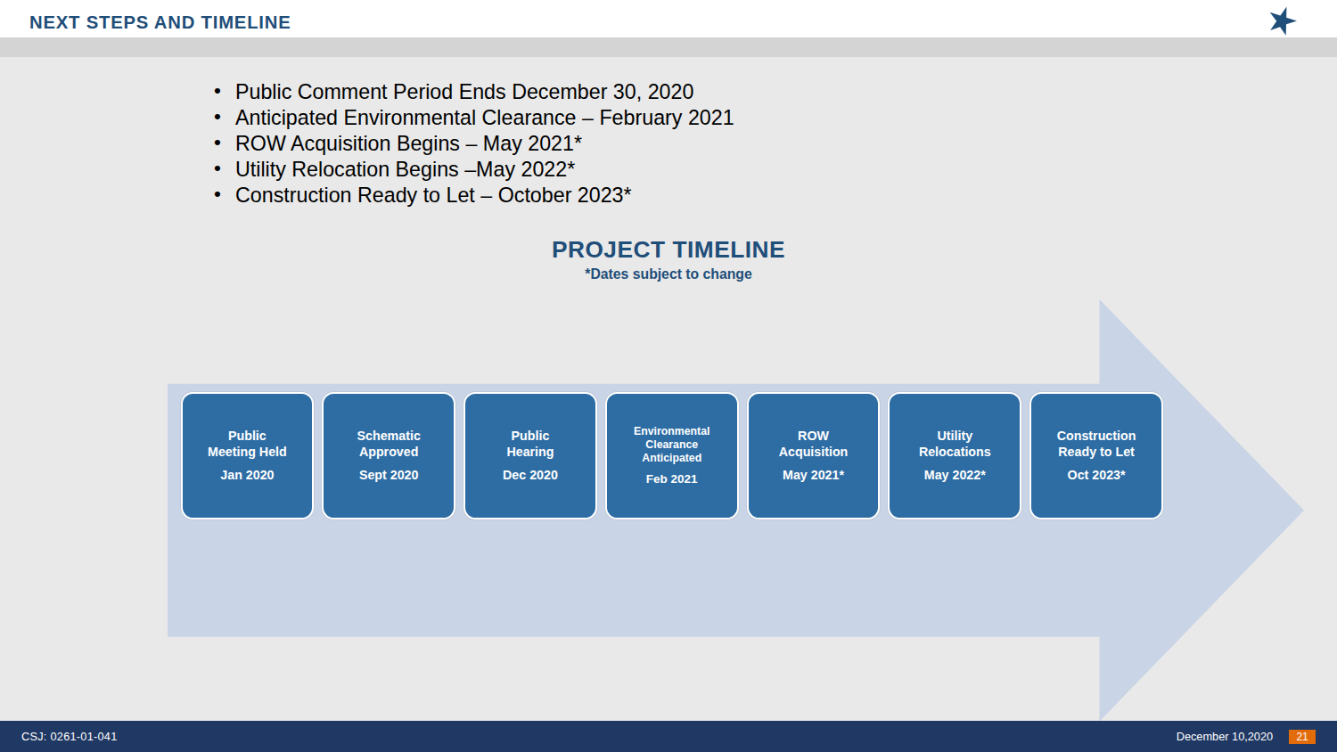NEXT STEPS AND TIMELINE
Public Comment Period Ends December 30, 2020
Anticipated Environmental Clearance – February 2021
ROW Acquisition Begins – May 2021*
Utility Relocation Begins –May 2022*
Construction Ready to Let – October 2023*
PROJECT TIMELINE
*Dates subject to change
Public
Meeting Held
Jan 2020
Schematic
Approved
Sept 2020
Public
Hearing
Dec 2020
Environmental
Clearance
Anticipated
Feb 2021
ROW
Acquisition
May 2021*
Utility
Relocations
May 2022*
Construction
Ready to Let
Oct 2023*
CSJ: 0261-01-041
December 10,2020 21